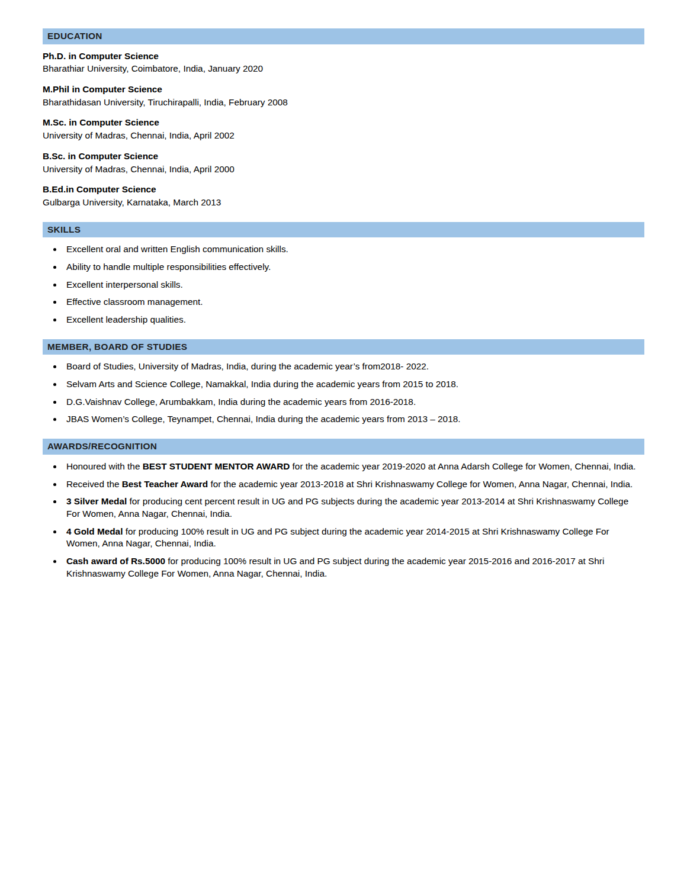EDUCATION
Ph.D. in Computer Science
Bharathiar University, Coimbatore, India, January 2020
M.Phil in Computer Science
Bharathidasan University, Tiruchirapalli, India, February 2008
M.Sc. in Computer Science
University of Madras, Chennai, India, April 2002
B.Sc. in Computer Science
University of Madras, Chennai, India, April 2000
B.Ed.in Computer Science
Gulbarga University, Karnataka, March 2013
SKILLS
Excellent oral and written English communication skills.
Ability to handle multiple responsibilities effectively.
Excellent interpersonal skills.
Effective classroom management.
Excellent leadership qualities.
MEMBER, BOARD OF STUDIES
Board of Studies, University of Madras, India, during the academic year’s from2018- 2022.
Selvam Arts and Science College, Namakkal, India during the academic years from 2015 to 2018.
D.G.Vaishnav College, Arumbakkam, India during the academic years from 2016-2018.
JBAS Women’s College, Teynampet, Chennai, India during the academic years from 2013 – 2018.
AWARDS/RECOGNITION
Honoured with the BEST STUDENT MENTOR AWARD for the academic year 2019-2020 at Anna Adarsh College for Women, Chennai, India.
Received the Best Teacher Award for the academic year 2013-2018 at Shri Krishnaswamy College for Women, Anna Nagar, Chennai, India.
3 Silver Medal for producing cent percent result in UG and PG subjects during the academic year 2013-2014 at Shri Krishnaswamy College For Women, Anna Nagar, Chennai, India.
4 Gold Medal for producing 100% result in UG and PG subject during the academic year 2014-2015 at Shri Krishnaswamy College For Women, Anna Nagar, Chennai, India.
Cash award of Rs.5000 for producing 100% result in UG and PG subject during the academic year 2015-2016 and 2016-2017 at Shri Krishnaswamy College For Women, Anna Nagar, Chennai, India.